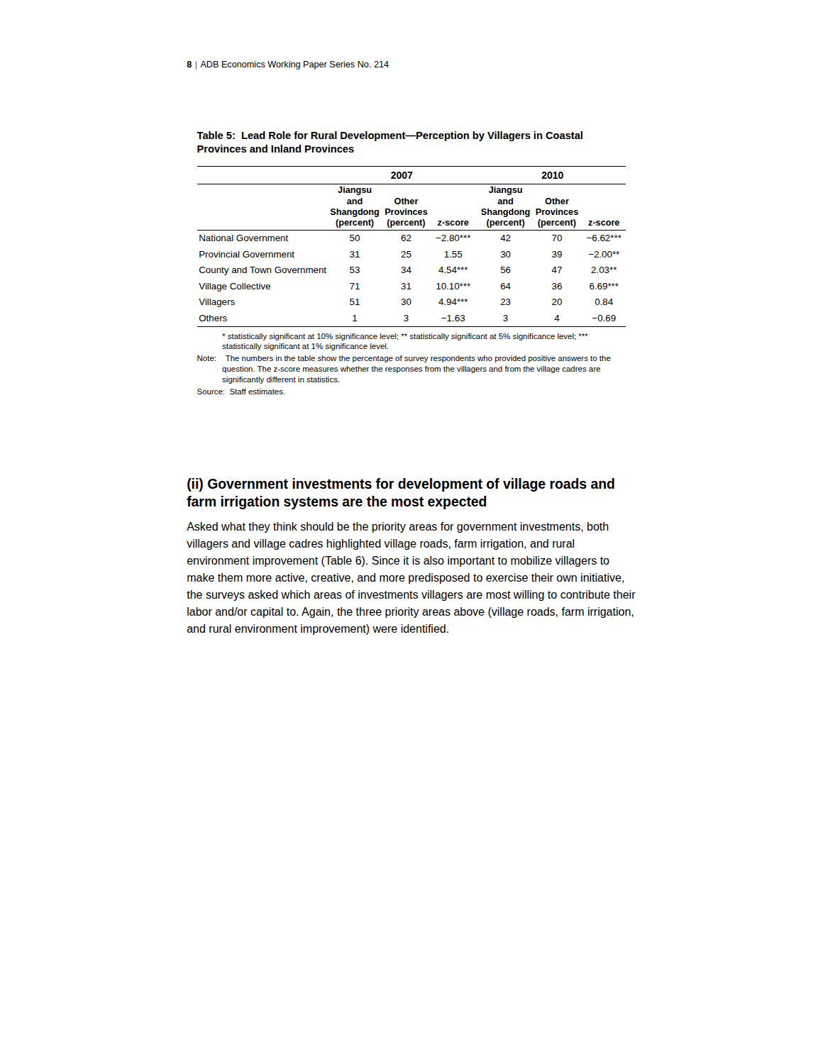8|ADB Economics Working Paper Series No. 214
Table 5: Lead Role for Rural Development—Perception by Villagers in Coastal Provinces and Inland Provinces
| | 2007 | | 2010 |
| --- | --- | --- | --- |
| | Jiangsu and Shangdong (percent) | Other Provinces (percent) | z-score | | Jiangsu and Shangdong (percent) | Other Provinces (percent) | z-score |
| National Government | 50 | 62 | −2.80*** | | 42 | 70 | −6.62*** |
| Provincial Government | 31 | 25 | 1.55 | | 30 | 39 | −2.00** |
| County and Town Government | 53 | 34 | 4.54*** | | 56 | 47 | 2.03** |
| Village Collective | 71 | 31 | 10.10*** | | 64 | 36 | 6.69*** |
| Villagers | 51 | 30 | 4.94*** | | 23 | 20 | 0.84 |
| Others | 1 | 3 | −1.63 | | 3 | 4 | −0.69 |
* statistically significant at 10% significance level; ** statistically significant at 5% significance level; *** statistically significant at 1% significance level.
Note: The numbers in the table show the percentage of survey respondents who provided positive answers to the question. The z-score measures whether the responses from the villagers and from the village cadres are significantly different in statistics.
Source: Staff estimates.
(ii) Government investments for development of village roads and farm irrigation systems are the most expected
Asked what they think should be the priority areas for government investments, both villagers and village cadres highlighted village roads, farm irrigation, and rural environment improvement (Table 6). Since it is also important to mobilize villagers to make them more active, creative, and more predisposed to exercise their own initiative, the surveys asked which areas of investments villagers are most willing to contribute their labor and/or capital to. Again, the three priority areas above (village roads, farm irrigation, and rural environment improvement) were identified.